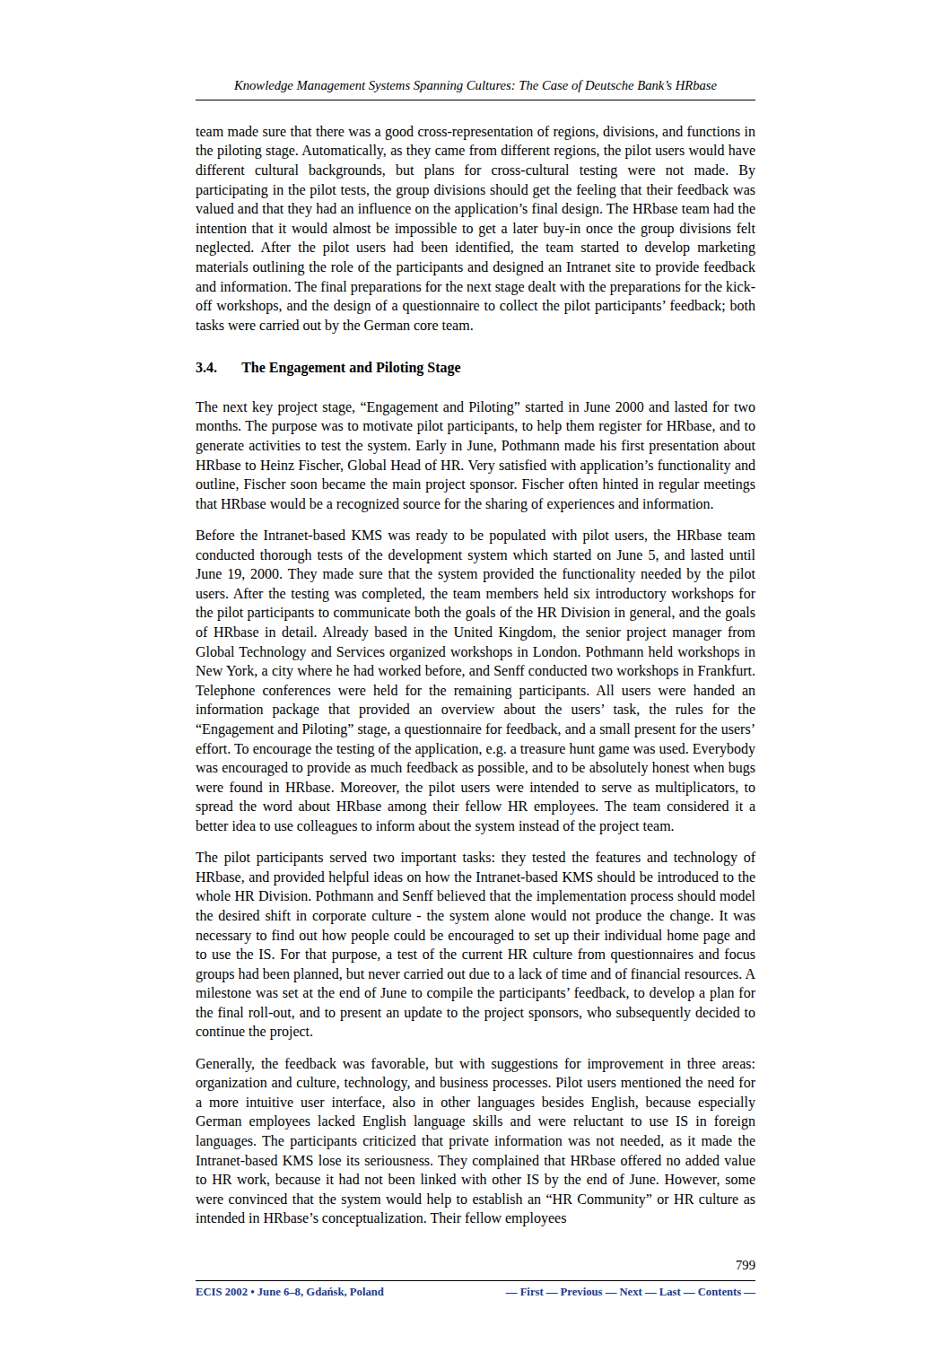Knowledge Management Systems Spanning Cultures: The Case of Deutsche Bank’s HRbase
team made sure that there was a good cross-representation of regions, divisions, and functions in the piloting stage. Automatically, as they came from different regions, the pilot users would have different cultural backgrounds, but plans for cross-cultural testing were not made. By participating in the pilot tests, the group divisions should get the feeling that their feedback was valued and that they had an influence on the application’s final design. The HRbase team had the intention that it would almost be impossible to get a later buy-in once the group divisions felt neglected. After the pilot users had been identified, the team started to develop marketing materials outlining the role of the participants and designed an Intranet site to provide feedback and information. The final preparations for the next stage dealt with the preparations for the kick-off workshops, and the design of a questionnaire to collect the pilot participants’ feedback; both tasks were carried out by the German core team.
3.4. The Engagement and Piloting Stage
The next key project stage, “Engagement and Piloting” started in June 2000 and lasted for two months. The purpose was to motivate pilot participants, to help them register for HRbase, and to generate activities to test the system. Early in June, Pothmann made his first presentation about HRbase to Heinz Fischer, Global Head of HR. Very satisfied with application’s functionality and outline, Fischer soon became the main project sponsor. Fischer often hinted in regular meetings that HRbase would be a recognized source for the sharing of experiences and information.
Before the Intranet-based KMS was ready to be populated with pilot users, the HRbase team conducted thorough tests of the development system which started on June 5, and lasted until June 19, 2000. They made sure that the system provided the functionality needed by the pilot users. After the testing was completed, the team members held six introductory workshops for the pilot participants to communicate both the goals of the HR Division in general, and the goals of HRbase in detail. Already based in the United Kingdom, the senior project manager from Global Technology and Services organized workshops in London. Pothmann held workshops in New York, a city where he had worked before, and Senff conducted two workshops in Frankfurt. Telephone conferences were held for the remaining participants. All users were handed an information package that provided an overview about the users’ task, the rules for the “Engagement and Piloting” stage, a questionnaire for feedback, and a small present for the users’ effort. To encourage the testing of the application, e.g. a treasure hunt game was used. Everybody was encouraged to provide as much feedback as possible, and to be absolutely honest when bugs were found in HRbase. Moreover, the pilot users were intended to serve as multiplicators, to spread the word about HRbase among their fellow HR employees. The team considered it a better idea to use colleagues to inform about the system instead of the project team.
The pilot participants served two important tasks: they tested the features and technology of HRbase, and provided helpful ideas on how the Intranet-based KMS should be introduced to the whole HR Division. Pothmann and Senff believed that the implementation process should model the desired shift in corporate culture - the system alone would not produce the change. It was necessary to find out how people could be encouraged to set up their individual home page and to use the IS. For that purpose, a test of the current HR culture from questionnaires and focus groups had been planned, but never carried out due to a lack of time and of financial resources. A milestone was set at the end of June to compile the participants’ feedback, to develop a plan for the final roll-out, and to present an update to the project sponsors, who subsequently decided to continue the project.
Generally, the feedback was favorable, but with suggestions for improvement in three areas: organization and culture, technology, and business processes. Pilot users mentioned the need for a more intuitive user interface, also in other languages besides English, because especially German employees lacked English language skills and were reluctant to use IS in foreign languages. The participants criticized that private information was not needed, as it made the Intranet-based KMS lose its seriousness. They complained that HRbase offered no added value to HR work, because it had not been linked with other IS by the end of June. However, some were convinced that the system would help to establish an “HR Community” or HR culture as intended in HRbase’s conceptualization. Their fellow employees
799
ECIS 2002 • June 6–8, Gdańsk, Poland — First — Previous — Next — Last — Contents —